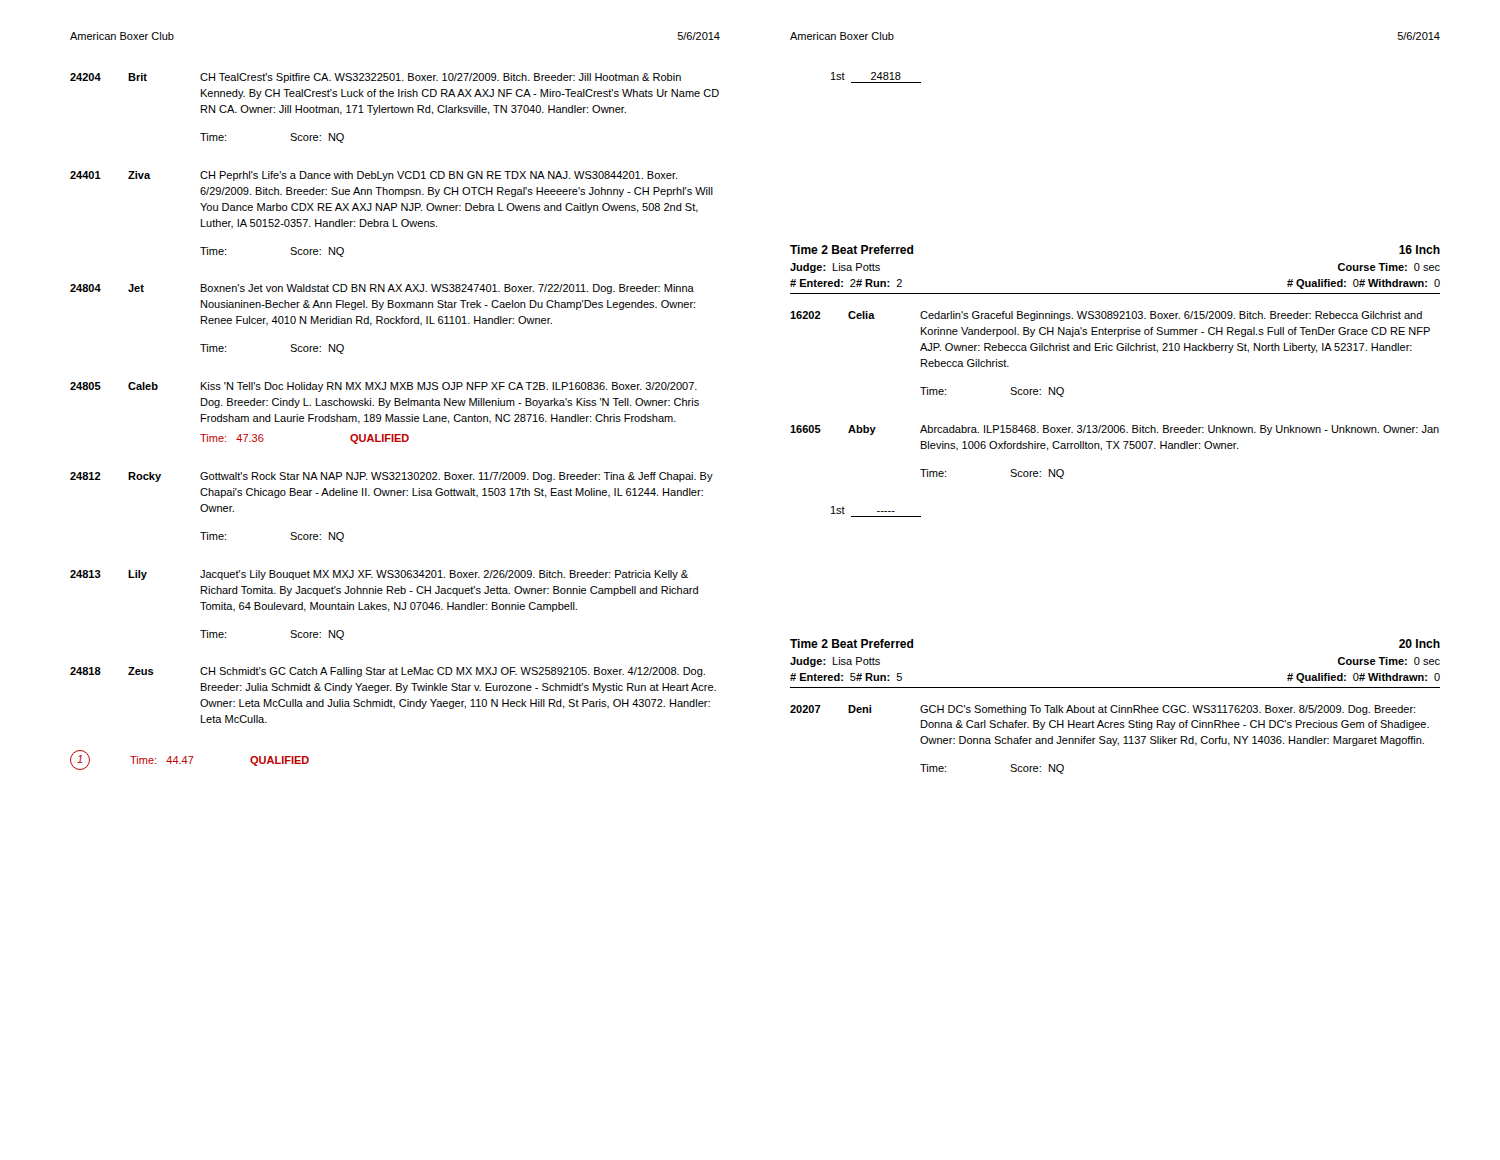American Boxer Club
5/6/2014
24204
Brit
CH TealCrest's Spitfire CA. WS32322501. Boxer. 10/27/2009. Bitch. Breeder: Jill Hootman & Robin Kennedy. By CH TealCrest's Luck of the Irish CD RA AX AXJ NF CA - Miro-TealCrest's Whats Ur Name CD RN CA. Owner: Jill Hootman, 171 Tylertown Rd, Clarksville, TN 37040. Handler: Owner.
Time:
Score: NQ
24401
Ziva
CH Peprhl's Life's a Dance with DebLyn VCD1 CD BN GN RE TDX NA NAJ. WS30844201. Boxer. 6/29/2009. Bitch. Breeder: Sue Ann Thompsn. By CH OTCH Regal's Heeeere's Johnny - CH Peprhl's Will You Dance Marbo CDX RE AX AXJ NAP NJP. Owner: Debra L Owens and Caitlyn Owens, 508 2nd St, Luther, IA 50152-0357. Handler: Debra L Owens.
Time:
Score: NQ
24804
Jet
Boxnen's Jet von Waldstat CD BN RN AX AXJ. WS38247401. Boxer. 7/22/2011. Dog. Breeder: Minna Nousianinen-Becher & Ann Flegel. By Boxmann Star Trek - Caelon Du Champ'Des Legendes. Owner: Renee Fulcer, 4010 N Meridian Rd, Rockford, IL 61101. Handler: Owner.
Time:
Score: NQ
24805
Caleb
Kiss 'N Tell's Doc Holiday RN MX MXJ MXB MJS OJP NFP XF CA T2B. ILP160836. Boxer. 3/20/2007. Dog. Breeder: Cindy L. Laschowski. By Belmanta New Millenium - Boyarka's Kiss 'N Tell. Owner: Chris Frodsham and Laurie Frodsham, 189 Massie Lane, Canton, NC 28716. Handler: Chris Frodsham.
Time: 47.36
QUALIFIED
24812
Rocky
Gottwalt's Rock Star NA NAP NJP. WS32130202. Boxer. 11/7/2009. Dog. Breeder: Tina & Jeff Chapai. By Chapai's Chicago Bear - Adeline II. Owner: Lisa Gottwalt, 1503 17th St, East Moline, IL 61244. Handler: Owner.
Time:
Score: NQ
24813
Lily
Jacquet's Lily Bouquet MX MXJ XF. WS30634201. Boxer. 2/26/2009. Bitch. Breeder: Patricia Kelly & Richard Tomita. By Jacquet's Johnnie Reb - CH Jacquet's Jetta. Owner: Bonnie Campbell and Richard Tomita, 64 Boulevard, Mountain Lakes, NJ 07046. Handler: Bonnie Campbell.
Time:
Score: NQ
24818
Zeus
CH Schmidt's GC Catch A Falling Star at LeMac CD MX MXJ OF. WS25892105. Boxer. 4/12/2008. Dog. Breeder: Julia Schmidt & Cindy Yaeger. By Twinkle Star v. Eurozone - Schmidt's Mystic Run at Heart Acre. Owner: Leta McCulla and Julia Schmidt, Cindy Yaeger, 110 N Heck Hill Rd, St Paris, OH 43072. Handler: Leta McCulla.
1
Time: 44.47
QUALIFIED
American Boxer Club
5/6/2014
1st 24818
Time 2 Beat Preferred
16 Inch
Judge: Lisa Potts
Course Time: 0 sec
# Entered: 2 # Run: 2
# Qualified: 0 # Withdrawn: 0
16202
Celia
Cedarlin's Graceful Beginnings. WS30892103. Boxer. 6/15/2009. Bitch. Breeder: Rebecca Gilchrist and Korinne Vanderpool. By CH Naja's Enterprise of Summer - CH Regal.s Full of TenDer Grace CD RE NFP AJP. Owner: Rebecca Gilchrist and Eric Gilchrist, 210 Hackberry St, North Liberty, IA 52317. Handler: Rebecca Gilchrist.
Time:
Score: NQ
16605
Abby
Abrcadabra. ILP158468. Boxer. 3/13/2006. Bitch. Breeder: Unknown. By Unknown - Unknown. Owner: Jan Blevins, 1006 Oxfordshire, Carrollton, TX 75007. Handler: Owner.
Time:
Score: NQ
1st-----
Time 2 Beat Preferred
20 Inch
Judge: Lisa Potts
Course Time: 0 sec
# Entered: 5 # Run: 5
# Qualified: 0 # Withdrawn: 0
20207
Deni
GCH DC's Something To Talk About at CinnRhee CGC. WS31176203. Boxer. 8/5/2009. Dog. Breeder: Donna & Carl Schafer. By CH Heart Acres Sting Ray of CinnRhee - CH DC's Precious Gem of Shadigee. Owner: Donna Schafer and Jennifer Say, 1137 Sliker Rd, Corfu, NY 14036. Handler: Margaret Magoffin.
Time:
Score: NQ